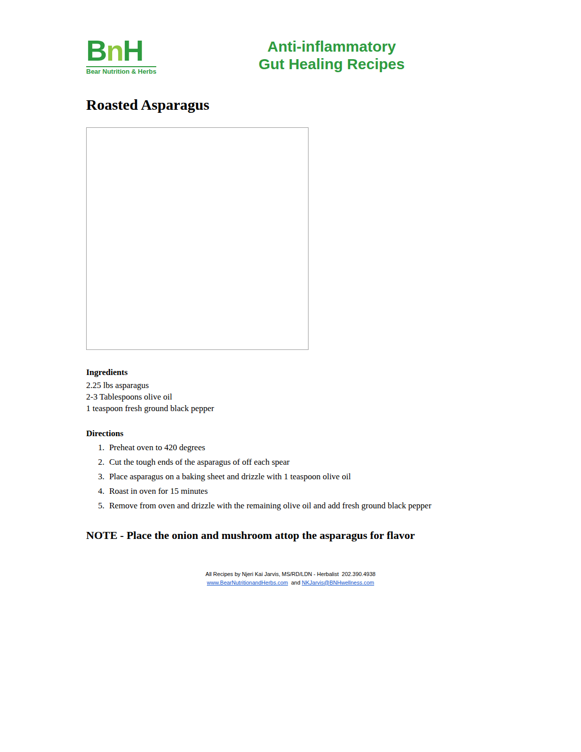Bn H
Bear Nutrition & Herbs
Anti-inflammatory
Gut Healing Recipes
Roasted Asparagus
Ingredients
2.25 lbs asparagus
2-3 Tablespoons olive oil
1 teaspoon fresh ground black pepper
Directions
Preheat oven to 420 degrees
Cut the tough ends of the asparagus of off each spear
Place asparagus on a baking sheet and drizzle with 1 teaspoon olive oil
Roast in oven for 15 minutes
Remove from oven and drizzle with the remaining olive oil and add fresh ground black pepper
NOTE - Place the onion and mushroom attop the asparagus for flavor
All Recipes by Njeri Kai Jarvis, MS/RD/LDN - Herbalist 202.390.4938
www.BearNutritionandHerbs.com and NKJarvis@BNHwellness.com